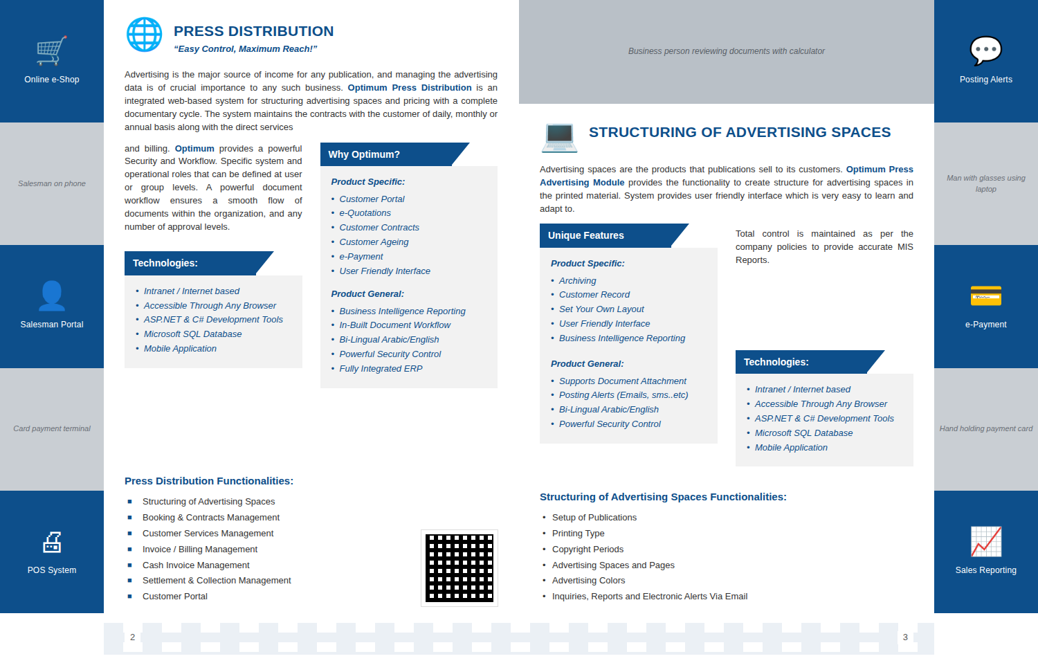🛒 Online e-Shop
Salesman on phone
👤 Salesman Portal
Card payment terminal
🖨 POS System
🌐
PRESS DISTRIBUTION
“Easy Control, Maximum Reach!”
Advertising is the major source of income for any publication, and managing the advertising data is of crucial importance to any such business. Optimum Press Distribution is an integrated web-based system for structuring advertising spaces and pricing with a complete documentary cycle. The system maintains the contracts with the customer of daily, monthly or annual basis along with the direct services
and billing. Optimum provides a powerful Security and Workflow. Specific system and operational roles that can be defined at user or group levels. A powerful document workflow ensures a smooth flow of documents within the organization, and any number of approval levels.
Technologies:
Intranet / Internet based
Accessible Through Any Browser
ASP.NET & C# Development Tools
Microsoft SQL Database
Mobile Application
Why Optimum?
Product Specific:
Customer Portal
e-Quotations
Customer Contracts
Customer Ageing
e-Payment
User Friendly Interface
Product General:
Business Intelligence Reporting
In-Built Document Workflow
Bi-Lingual Arabic/English
Powerful Security Control
Fully Integrated ERP
Press Distribution Functionalities:
Structuring of Advertising Spaces
Booking & Contracts Management
Customer Services Management
Invoice / Billing Management
Cash Invoice Management
Settlement & Collection Management
Customer Portal
Business person reviewing documents with calculator
💻
STRUCTURING OF ADVERTISING SPACES
Advertising spaces are the products that publications sell to its customers. Optimum Press Advertising Module provides the functionality to create structure for advertising spaces in the printed material. System provides user friendly interface which is very easy to learn and adapt to.
Unique Features
Product Specific:
Archiving
Customer Record
Set Your Own Layout
User Friendly Interface
Business Intelligence Reporting
Product General:
Supports Document Attachment
Posting Alerts (Emails, sms..etc)
Bi-Lingual Arabic/English
Powerful Security Control
Total control is maintained as per the company policies to provide accurate MIS Reports.
Technologies:
Intranet / Internet based
Accessible Through Any Browser
ASP.NET & C# Development Tools
Microsoft SQL Database
Mobile Application
Structuring of Advertising Spaces Functionalities:
Setup of Publications
Printing Type
Copyright Periods
Advertising Spaces and Pages
Advertising Colors
Inquiries, Reports and Electronic Alerts Via Email
💬 Posting Alerts
Man with glasses using laptop
💳 e-Payment
Hand holding payment card
📈 Sales Reporting
2 3